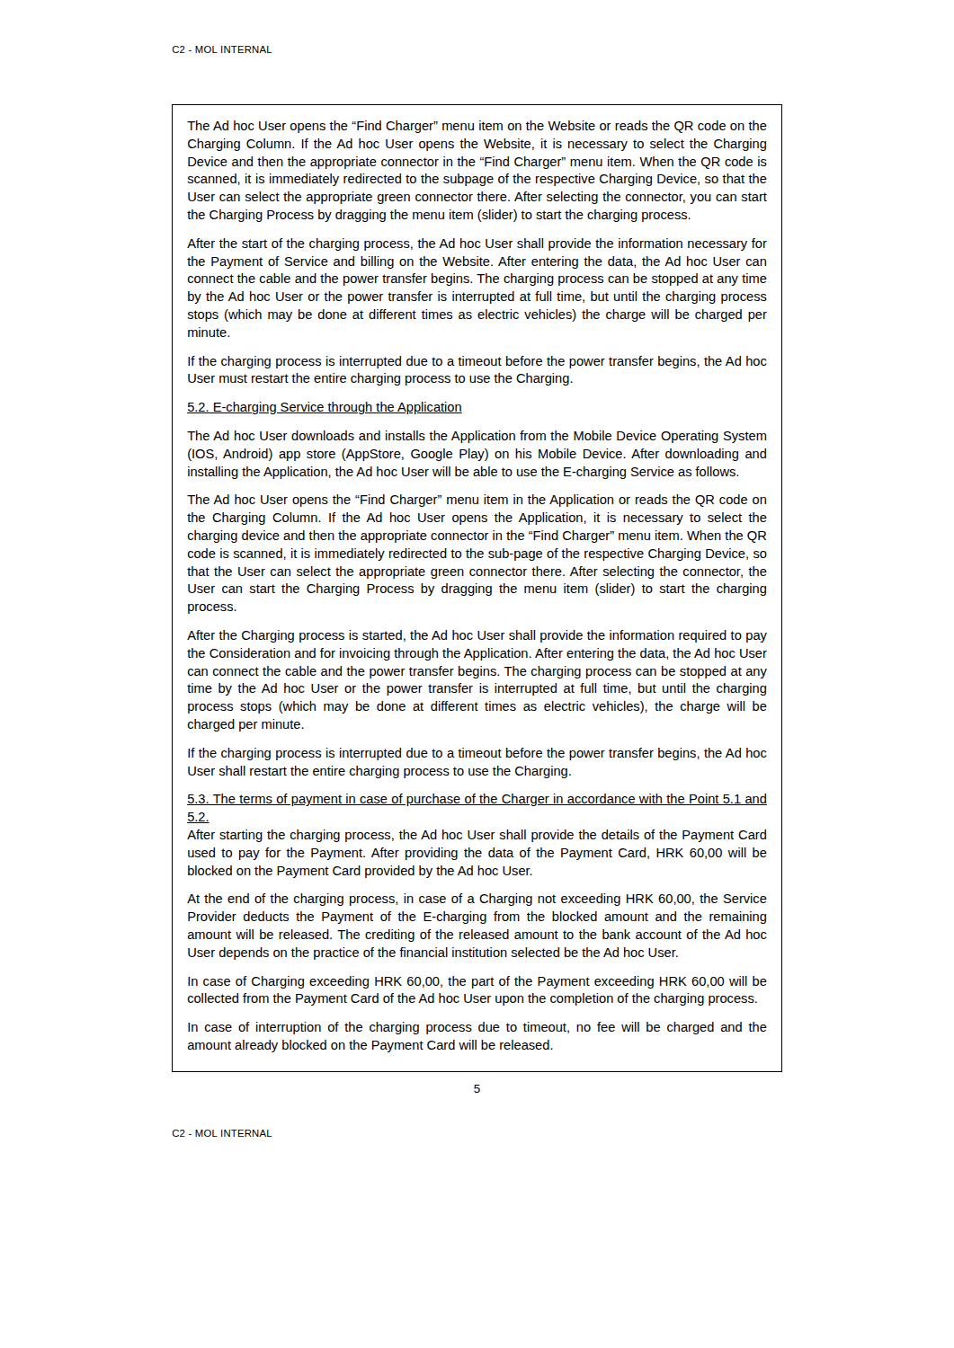C2 - MOL INTERNAL
The Ad hoc User opens the “Find Charger” menu item on the Website or reads the QR code on the Charging Column. If the Ad hoc User opens the Website, it is necessary to select the Charging Device and then the appropriate connector in the “Find Charger” menu item. When the QR code is scanned, it is immediately redirected to the subpage of the respective Charging Device, so that the User can select the appropriate green connector there. After selecting the connector, you can start the Charging Process by dragging the menu item (slider) to start the charging process.
After the start of the charging process, the Ad hoc User shall provide the information necessary for the Payment of Service and billing on the Website. After entering the data, the Ad hoc User can connect the cable and the power transfer begins. The charging process can be stopped at any time by the Ad hoc User or the power transfer is interrupted at full time, but until the charging process stops (which may be done at different times as electric vehicles) the charge will be charged per minute.
If the charging process is interrupted due to a timeout before the power transfer begins, the Ad hoc User must restart the entire charging process to use the Charging.
5.2. E-charging Service through the Application
The Ad hoc User downloads and installs the Application from the Mobile Device Operating System (IOS, Android) app store (AppStore, Google Play) on his Mobile Device. After downloading and installing the Application, the Ad hoc User will be able to use the E-charging Service as follows.
The Ad hoc User opens the “Find Charger” menu item in the Application or reads the QR code on the Charging Column. If the Ad hoc User opens the Application, it is necessary to select the charging device and then the appropriate connector in the “Find Charger” menu item. When the QR code is scanned, it is immediately redirected to the sub-page of the respective Charging Device, so that the User can select the appropriate green connector there. After selecting the connector, the User can start the Charging Process by dragging the menu item (slider) to start the charging process.
After the Charging process is started, the Ad hoc User shall provide the information required to pay the Consideration and for invoicing through the Application. After entering the data, the Ad hoc User can connect the cable and the power transfer begins. The charging process can be stopped at any time by the Ad hoc User or the power transfer is interrupted at full time, but until the charging process stops (which may be done at different times as electric vehicles), the charge will be charged per minute.
If the charging process is interrupted due to a timeout before the power transfer begins, the Ad hoc User shall restart the entire charging process to use the Charging.
5.3. The terms of payment in case of purchase of the Charger in accordance with the Point 5.1 and 5.2.
After starting the charging process, the Ad hoc User shall provide the details of the Payment Card used to pay for the Payment. After providing the data of the Payment Card, HRK 60,00 will be blocked on the Payment Card provided by the Ad hoc User.
At the end of the charging process, in case of a Charging not exceeding HRK 60,00, the Service Provider deducts the Payment of the E-charging from the blocked amount and the remaining amount will be released. The crediting of the released amount to the bank account of the Ad hoc User depends on the practice of the financial institution selected be the Ad hoc User.
In case of Charging exceeding HRK 60,00, the part of the Payment exceeding HRK 60,00 will be collected from the Payment Card of the Ad hoc User upon the completion of the charging process.
In case of interruption of the charging process due to timeout, no fee will be charged and the amount already blocked on the Payment Card will be released.
5
C2 - MOL INTERNAL